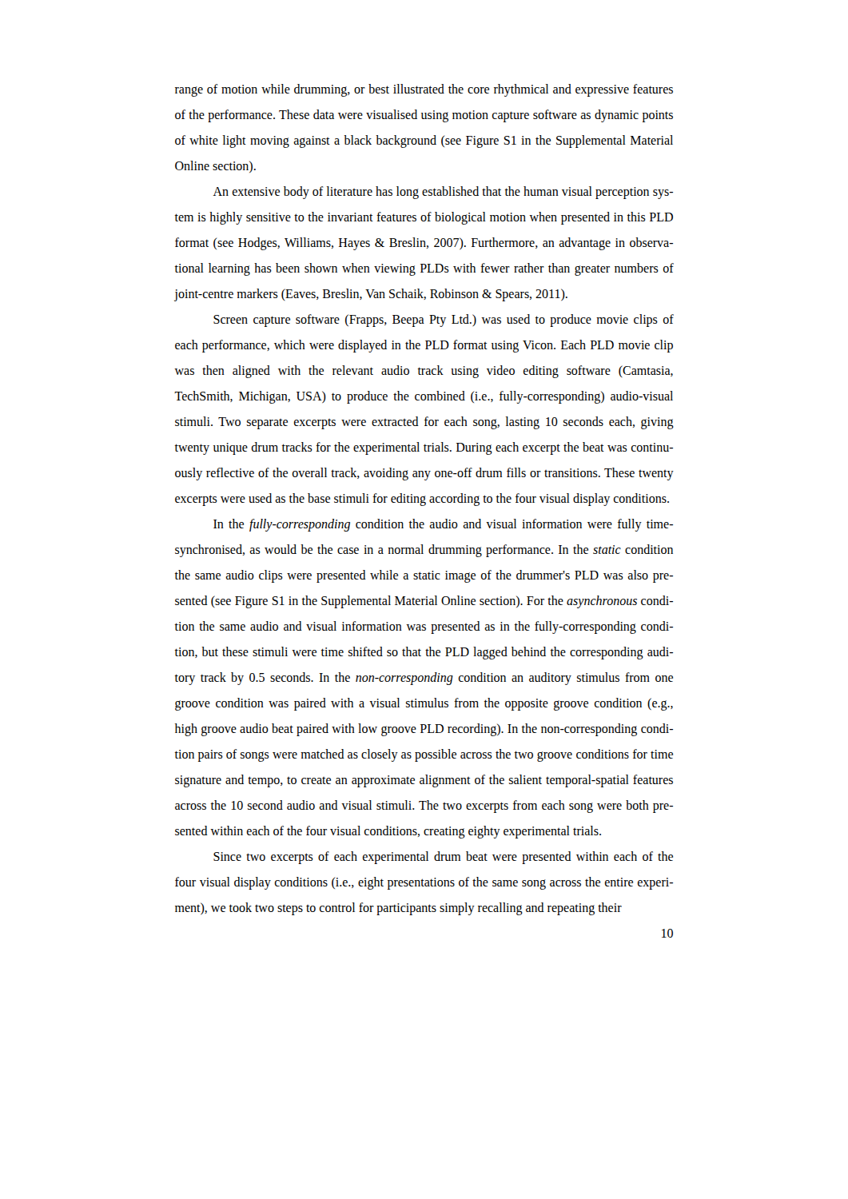range of motion while drumming, or best illustrated the core rhythmical and expressive features of the performance. These data were visualised using motion capture software as dynamic points of white light moving against a black background (see Figure S1 in the Supplemental Material Online section).
An extensive body of literature has long established that the human visual perception system is highly sensitive to the invariant features of biological motion when presented in this PLD format (see Hodges, Williams, Hayes & Breslin, 2007). Furthermore, an advantage in observational learning has been shown when viewing PLDs with fewer rather than greater numbers of joint-centre markers (Eaves, Breslin, Van Schaik, Robinson & Spears, 2011).
Screen capture software (Frapps, Beepa Pty Ltd.) was used to produce movie clips of each performance, which were displayed in the PLD format using Vicon. Each PLD movie clip was then aligned with the relevant audio track using video editing software (Camtasia, TechSmith, Michigan, USA) to produce the combined (i.e., fully-corresponding) audio-visual stimuli. Two separate excerpts were extracted for each song, lasting 10 seconds each, giving twenty unique drum tracks for the experimental trials. During each excerpt the beat was continuously reflective of the overall track, avoiding any one-off drum fills or transitions. These twenty excerpts were used as the base stimuli for editing according to the four visual display conditions.
In the fully-corresponding condition the audio and visual information were fully time-synchronised, as would be the case in a normal drumming performance. In the static condition the same audio clips were presented while a static image of the drummer's PLD was also presented (see Figure S1 in the Supplemental Material Online section). For the asynchronous condition the same audio and visual information was presented as in the fully-corresponding condition, but these stimuli were time shifted so that the PLD lagged behind the corresponding auditory track by 0.5 seconds. In the non-corresponding condition an auditory stimulus from one groove condition was paired with a visual stimulus from the opposite groove condition (e.g., high groove audio beat paired with low groove PLD recording). In the non-corresponding condition pairs of songs were matched as closely as possible across the two groove conditions for time signature and tempo, to create an approximate alignment of the salient temporal-spatial features across the 10 second audio and visual stimuli. The two excerpts from each song were both presented within each of the four visual conditions, creating eighty experimental trials.
Since two excerpts of each experimental drum beat were presented within each of the four visual display conditions (i.e., eight presentations of the same song across the entire experiment), we took two steps to control for participants simply recalling and repeating their
10